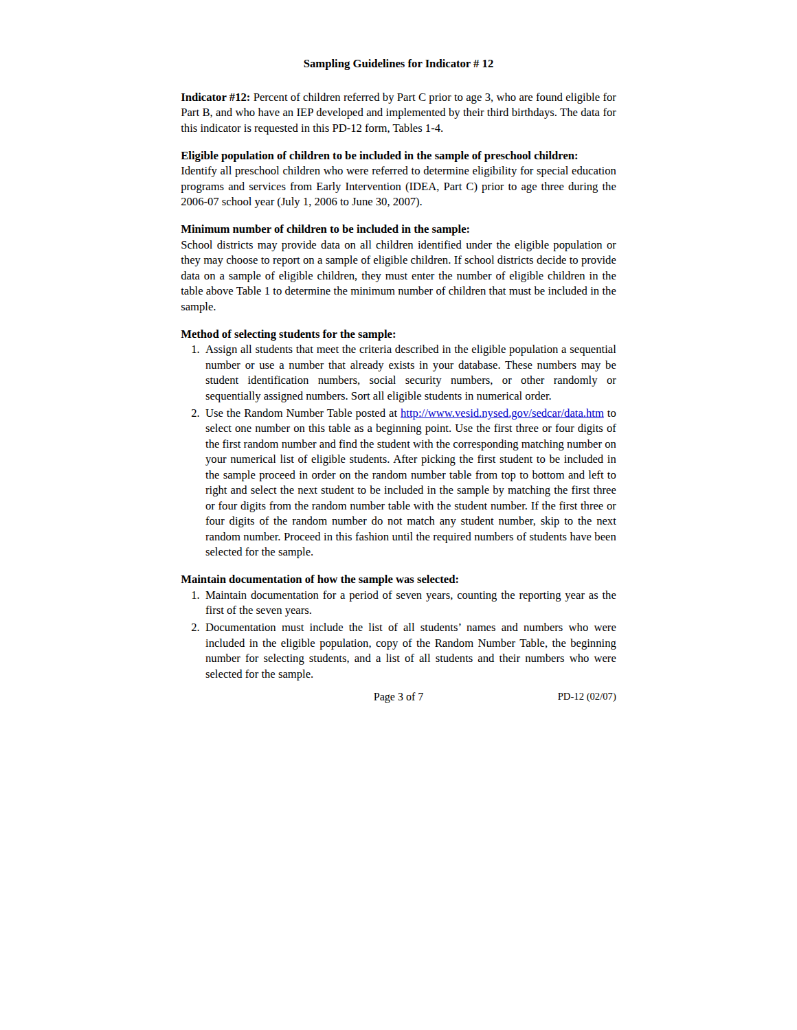Sampling Guidelines for Indicator # 12
Indicator #12: Percent of children referred by Part C prior to age 3, who are found eligible for Part B, and who have an IEP developed and implemented by their third birthdays. The data for this indicator is requested in this PD-12 form, Tables 1-4.
Eligible population of children to be included in the sample of preschool children:
Identify all preschool children who were referred to determine eligibility for special education programs and services from Early Intervention (IDEA, Part C) prior to age three during the 2006-07 school year (July 1, 2006 to June 30, 2007).
Minimum number of children to be included in the sample:
School districts may provide data on all children identified under the eligible population or they may choose to report on a sample of eligible children. If school districts decide to provide data on a sample of eligible children, they must enter the number of eligible children in the table above Table 1 to determine the minimum number of children that must be included in the sample.
Method of selecting students for the sample:
Assign all students that meet the criteria described in the eligible population a sequential number or use a number that already exists in your database. These numbers may be student identification numbers, social security numbers, or other randomly or sequentially assigned numbers. Sort all eligible students in numerical order.
Use the Random Number Table posted at http://www.vesid.nysed.gov/sedcar/data.htm to select one number on this table as a beginning point. Use the first three or four digits of the first random number and find the student with the corresponding matching number on your numerical list of eligible students. After picking the first student to be included in the sample proceed in order on the random number table from top to bottom and left to right and select the next student to be included in the sample by matching the first three or four digits from the random number table with the student number. If the first three or four digits of the random number do not match any student number, skip to the next random number. Proceed in this fashion until the required numbers of students have been selected for the sample.
Maintain documentation of how the sample was selected:
Maintain documentation for a period of seven years, counting the reporting year as the first of the seven years.
Documentation must include the list of all students’ names and numbers who were included in the eligible population, copy of the Random Number Table, the beginning number for selecting students, and a list of all students and their numbers who were selected for the sample.
Page 3 of 7
PD-12 (02/07)